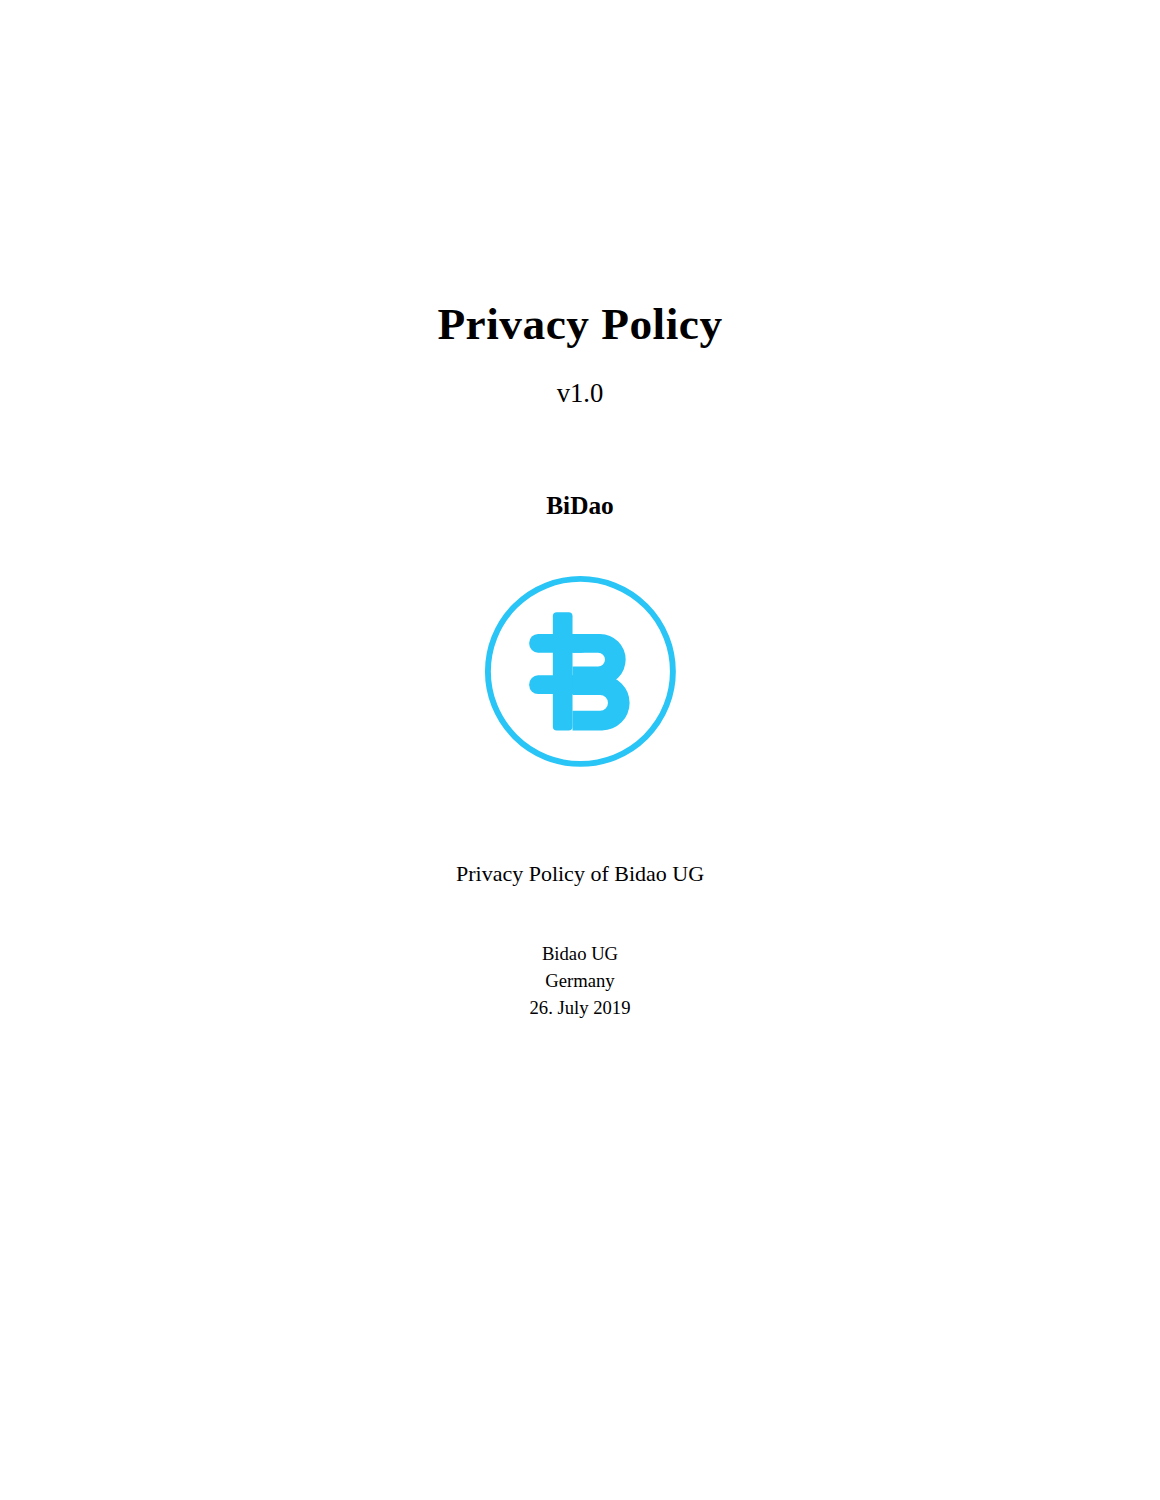Privacy Policy
v1.0
BiDao
Privacy Policy of Bidao UG
Bidao UG
Germany
26. July 2019